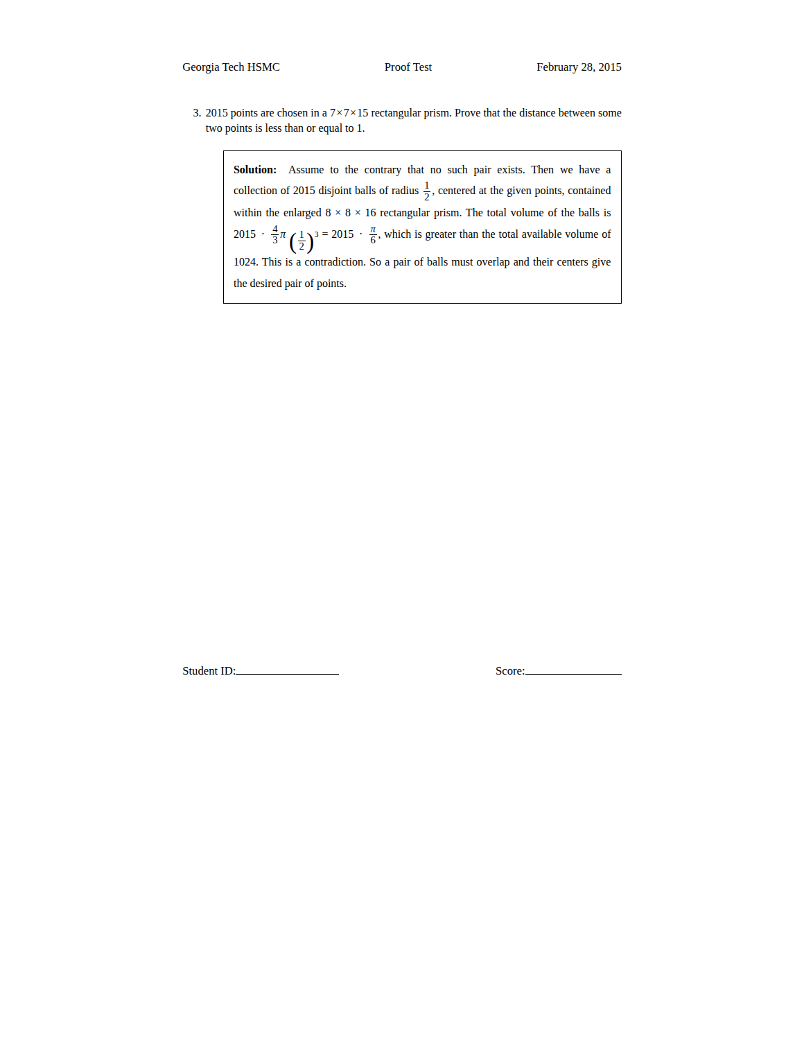Georgia Tech HSMC
Proof Test
February 28, 2015
3.
2015 points are chosen in a 7 × 7 × 15 rectangular prism. Prove that the distance between some two points is less than or equal to 1.
Solution: Assume to the contrary that no such pair exists. Then we have a collection of 2015 disjoint balls of radius 12, centered at the given points, contained within the enlarged 8 × 8 × 16 rectangular prism. The total volume of the balls is 2015 · 43 π (12)3 = 2015 · π 6, which is greater than the total available volume of 1024. This is a contradiction. So a pair of balls must overlap and their centers give the desired pair of points.
Student ID:
Score: